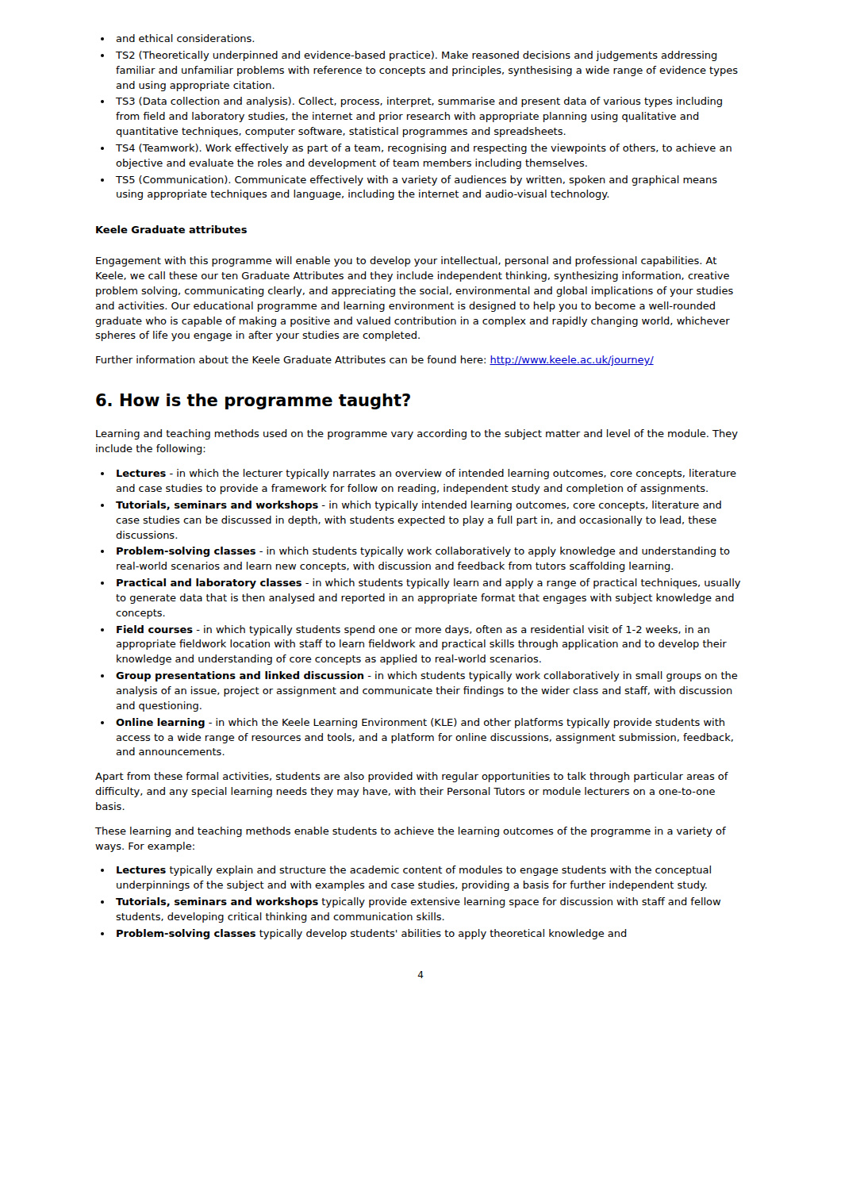and ethical considerations.
TS2 (Theoretically underpinned and evidence-based practice). Make reasoned decisions and judgements addressing familiar and unfamiliar problems with reference to concepts and principles, synthesising a wide range of evidence types and using appropriate citation.
TS3 (Data collection and analysis). Collect, process, interpret, summarise and present data of various types including from field and laboratory studies, the internet and prior research with appropriate planning using qualitative and quantitative techniques, computer software, statistical programmes and spreadsheets.
TS4 (Teamwork). Work effectively as part of a team, recognising and respecting the viewpoints of others, to achieve an objective and evaluate the roles and development of team members including themselves.
TS5 (Communication). Communicate effectively with a variety of audiences by written, spoken and graphical means using appropriate techniques and language, including the internet and audio-visual technology.
Keele Graduate attributes
Engagement with this programme will enable you to develop your intellectual, personal and professional capabilities. At Keele, we call these our ten Graduate Attributes and they include independent thinking, synthesizing information, creative problem solving, communicating clearly, and appreciating the social, environmental and global implications of your studies and activities. Our educational programme and learning environment is designed to help you to become a well-rounded graduate who is capable of making a positive and valued contribution in a complex and rapidly changing world, whichever spheres of life you engage in after your studies are completed.
Further information about the Keele Graduate Attributes can be found here: http://www.keele.ac.uk/journey/
6. How is the programme taught?
Learning and teaching methods used on the programme vary according to the subject matter and level of the module. They include the following:
Lectures - in which the lecturer typically narrates an overview of intended learning outcomes, core concepts, literature and case studies to provide a framework for follow on reading, independent study and completion of assignments.
Tutorials, seminars and workshops - in which typically intended learning outcomes, core concepts, literature and case studies can be discussed in depth, with students expected to play a full part in, and occasionally to lead, these discussions.
Problem-solving classes - in which students typically work collaboratively to apply knowledge and understanding to real-world scenarios and learn new concepts, with discussion and feedback from tutors scaffolding learning.
Practical and laboratory classes - in which students typically learn and apply a range of practical techniques, usually to generate data that is then analysed and reported in an appropriate format that engages with subject knowledge and concepts.
Field courses - in which typically students spend one or more days, often as a residential visit of 1-2 weeks, in an appropriate fieldwork location with staff to learn fieldwork and practical skills through application and to develop their knowledge and understanding of core concepts as applied to real-world scenarios.
Group presentations and linked discussion - in which students typically work collaboratively in small groups on the analysis of an issue, project or assignment and communicate their findings to the wider class and staff, with discussion and questioning.
Online learning - in which the Keele Learning Environment (KLE) and other platforms typically provide students with access to a wide range of resources and tools, and a platform for online discussions, assignment submission, feedback, and announcements.
Apart from these formal activities, students are also provided with regular opportunities to talk through particular areas of difficulty, and any special learning needs they may have, with their Personal Tutors or module lecturers on a one-to-one basis.
These learning and teaching methods enable students to achieve the learning outcomes of the programme in a variety of ways. For example:
Lectures typically explain and structure the academic content of modules to engage students with the conceptual underpinnings of the subject and with examples and case studies, providing a basis for further independent study.
Tutorials, seminars and workshops typically provide extensive learning space for discussion with staff and fellow students, developing critical thinking and communication skills.
Problem-solving classes typically develop students' abilities to apply theoretical knowledge and
4